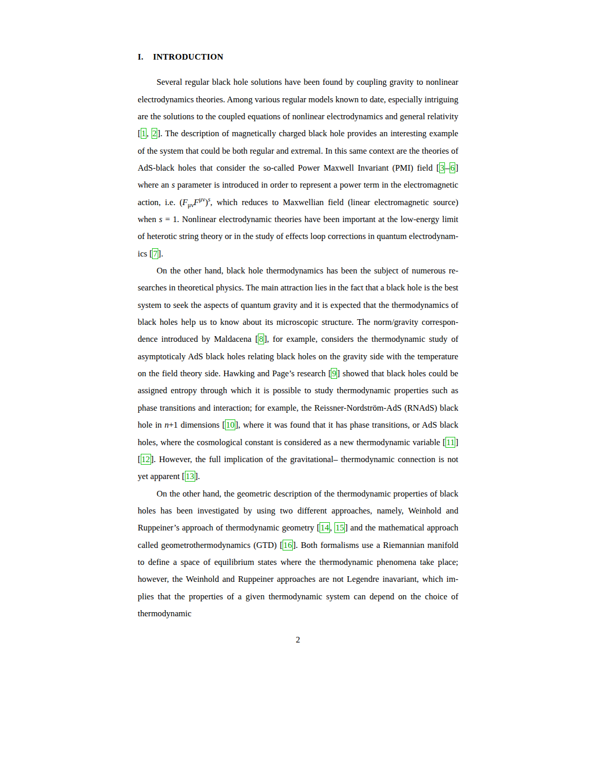I. INTRODUCTION
Several regular black hole solutions have been found by coupling gravity to nonlinear electrodynamics theories. Among various regular models known to date, especially intriguing are the solutions to the coupled equations of nonlinear electrodynamics and general relativity [1, 2]. The description of magnetically charged black hole provides an interesting example of the system that could be both regular and extremal. In this same context are the theories of AdS-black holes that consider the so-called Power Maxwell Invariant (PMI) field [3–6] where an s parameter is introduced in order to represent a power term in the electromagnetic action, i.e. (FμνFμν)s, which reduces to Maxwellian field (linear electromagnetic source) when s = 1. Nonlinear electrodynamic theories have been important at the low-energy limit of heterotic string theory or in the study of effects loop corrections in quantum electrodynamics [7].
On the other hand, black hole thermodynamics has been the subject of numerous researches in theoretical physics. The main attraction lies in the fact that a black hole is the best system to seek the aspects of quantum gravity and it is expected that the thermodynamics of black holes help us to know about its microscopic structure. The norm/gravity correspondence introduced by Maldacena [8], for example, considers the thermodynamic study of asymptoticaly AdS black holes relating black holes on the gravity side with the temperature on the field theory side. Hawking and Page’s research [9] showed that black holes could be assigned entropy through which it is possible to study thermodynamic properties such as phase transitions and interaction; for example, the Reissner-Nordström-AdS (RNAdS) black hole in n+1 dimensions [10], where it was found that it has phase transitions, or AdS black holes, where the cosmological constant is considered as a new thermodynamic variable [11][12]. However, the full implication of the gravitational– thermodynamic connection is not yet apparent [13].
On the other hand, the geometric description of the thermodynamic properties of black holes has been investigated by using two different approaches, namely, Weinhold and Ruppeiner’s approach of thermodynamic geometry [14, 15] and the mathematical approach called geometrothermodynamics (GTD) [16]. Both formalisms use a Riemannian manifold to define a space of equilibrium states where the thermodynamic phenomena take place; however, the Weinhold and Ruppeiner approaches are not Legendre inavariant, which implies that the properties of a given thermodynamic system can depend on the choice of thermodynamic
2